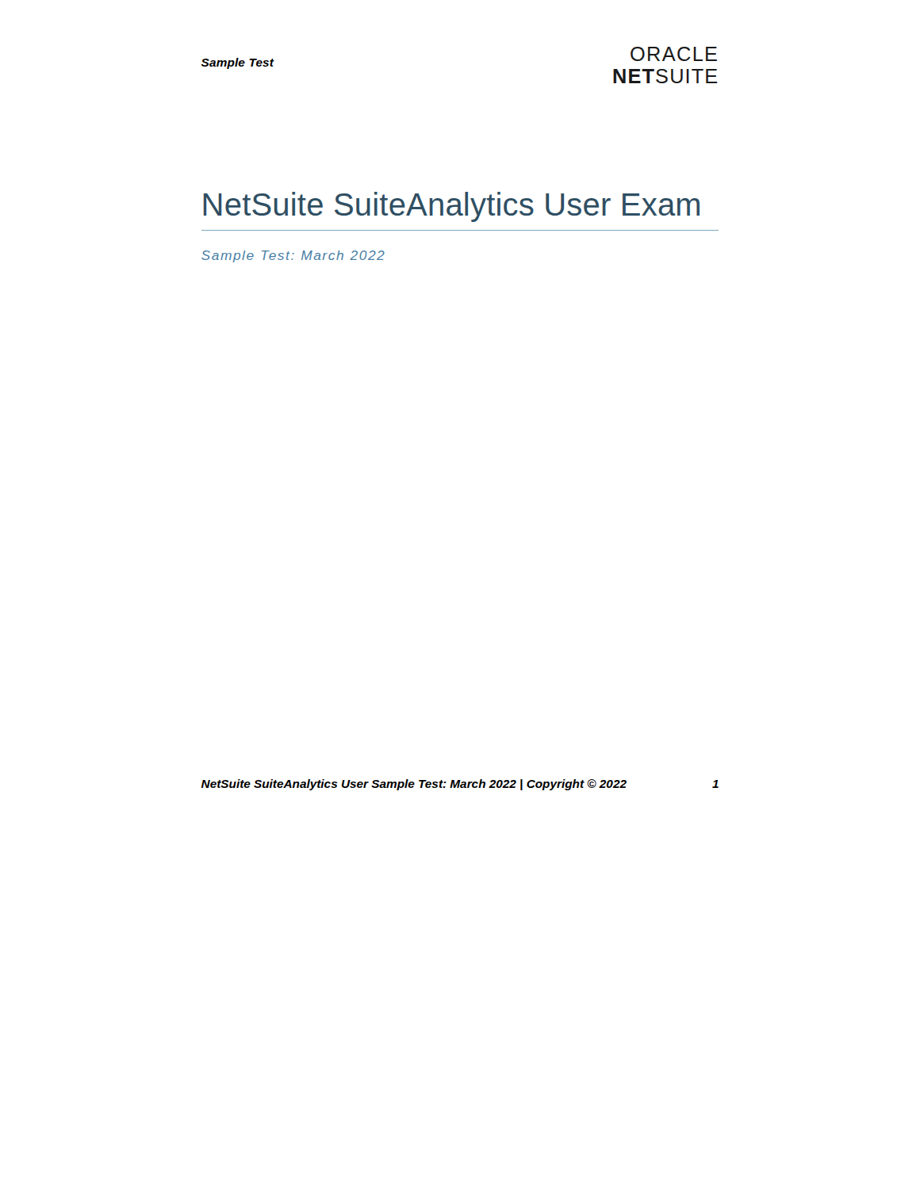Sample Test
ORACLE NET SUITE
NetSuite SuiteAnalytics User Exam
Sample Test: March 2022
NetSuite SuiteAnalytics User Sample Test: March 2022 | Copyright © 2022 1